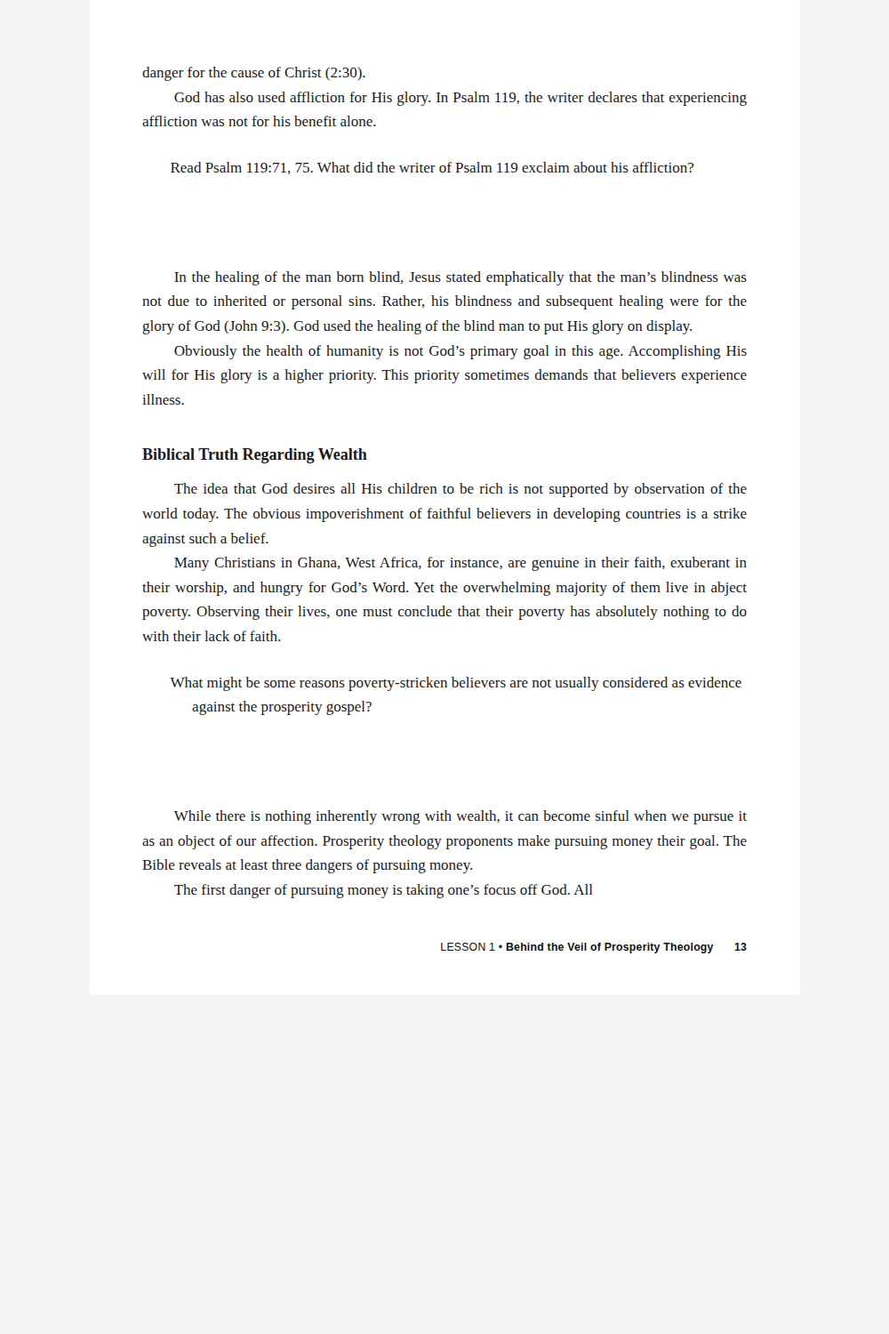danger for the cause of Christ (2:30).
God has also used affliction for His glory. In Psalm 119, the writer declares that experiencing affliction was not for his benefit alone.
Read Psalm 119:71, 75. What did the writer of Psalm 119 exclaim about his affliction?
In the healing of the man born blind, Jesus stated emphatically that the man’s blindness was not due to inherited or personal sins. Rather, his blindness and subsequent healing were for the glory of God (John 9:3). God used the healing of the blind man to put His glory on display.
Obviously the health of humanity is not God’s primary goal in this age. Accomplishing His will for His glory is a higher priority. This priority sometimes demands that believers experience illness.
Biblical Truth Regarding Wealth
The idea that God desires all His children to be rich is not supported by observation of the world today. The obvious impoverishment of faithful believers in developing countries is a strike against such a belief.
Many Christians in Ghana, West Africa, for instance, are genuine in their faith, exuberant in their worship, and hungry for God’s Word. Yet the overwhelming majority of them live in abject poverty. Observing their lives, one must conclude that their poverty has absolutely nothing to do with their lack of faith.
What might be some reasons poverty-stricken believers are not usually considered as evidence against the prosperity gospel?
While there is nothing inherently wrong with wealth, it can become sinful when we pursue it as an object of our affection. Prosperity theology proponents make pursuing money their goal. The Bible reveals at least three dangers of pursuing money.
The first danger of pursuing money is taking one’s focus off God. All
LESSON 1 • Behind the Veil of Prosperity Theology 13